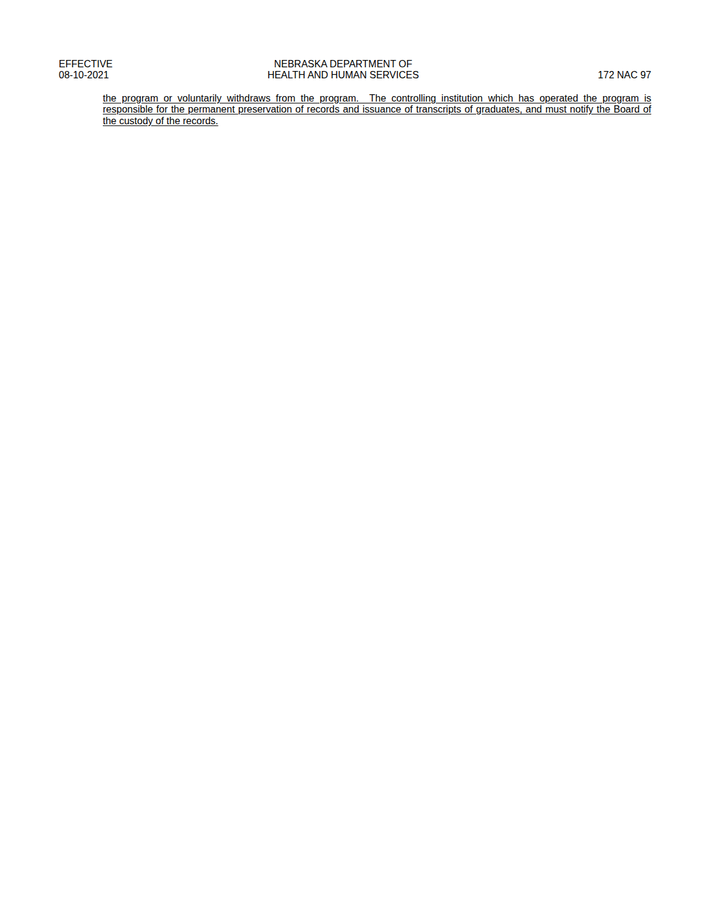| EFFECTIVE | NEBRASKA DEPARTMENT OF | |
| 08-10-2021 | HEALTH AND HUMAN SERVICES | 172 NAC 97 |
the program or voluntarily withdraws from the program. The controlling institution which has operated the program is responsible for the permanent preservation of records and issuance of transcripts of graduates, and must notify the Board of the custody of the records.